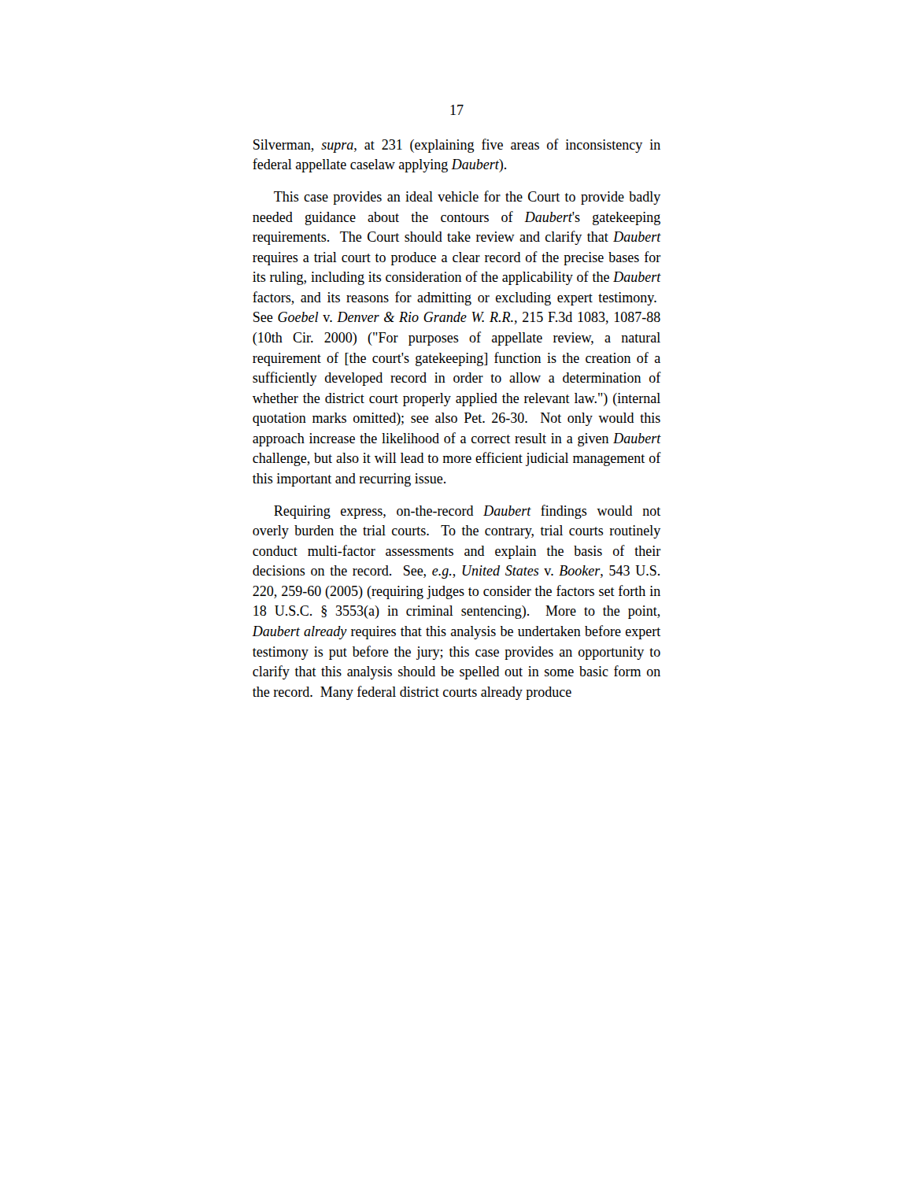17
Silverman, supra, at 231 (explaining five areas of inconsistency in federal appellate caselaw applying Daubert).
This case provides an ideal vehicle for the Court to provide badly needed guidance about the contours of Daubert's gatekeeping requirements. The Court should take review and clarify that Daubert requires a trial court to produce a clear record of the precise bases for its ruling, including its consideration of the applicability of the Daubert factors, and its reasons for admitting or excluding expert testimony. See Goebel v. Denver & Rio Grande W. R.R., 215 F.3d 1083, 1087-88 (10th Cir. 2000) ("For purposes of appellate review, a natural requirement of [the court's gatekeeping] function is the creation of a sufficiently developed record in order to allow a determination of whether the district court properly applied the relevant law.") (internal quotation marks omitted); see also Pet. 26-30. Not only would this approach increase the likelihood of a correct result in a given Daubert challenge, but also it will lead to more efficient judicial management of this important and recurring issue.
Requiring express, on-the-record Daubert findings would not overly burden the trial courts. To the contrary, trial courts routinely conduct multi-factor assessments and explain the basis of their decisions on the record. See, e.g., United States v. Booker, 543 U.S. 220, 259-60 (2005) (requiring judges to consider the factors set forth in 18 U.S.C. § 3553(a) in criminal sentencing). More to the point, Daubert already requires that this analysis be undertaken before expert testimony is put before the jury; this case provides an opportunity to clarify that this analysis should be spelled out in some basic form on the record. Many federal district courts already produce